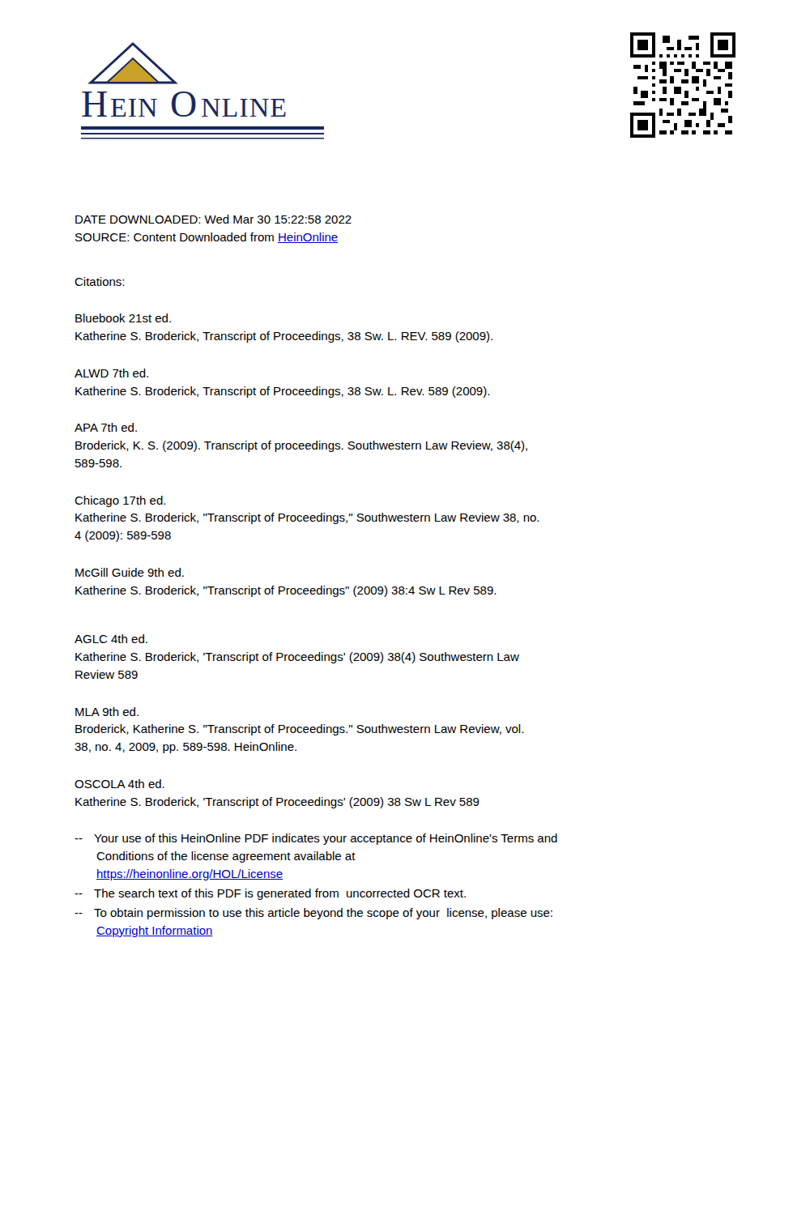H EIN O NLINE
DATE DOWNLOADED: Wed Mar 30 15:22:58 2022
SOURCE: Content Downloaded from HeinOnline
Citations:
Bluebook 21st ed.
Katherine S. Broderick, Transcript of Proceedings, 38 Sw. L. REV. 589 (2009).
ALWD 7th ed.
Katherine S. Broderick, Transcript of Proceedings, 38 Sw. L. Rev. 589 (2009).
APA 7th ed.
Broderick, K. S. (2009). Transcript of proceedings. Southwestern Law Review, 38(4),
589-598.
Chicago 17th ed.
Katherine S. Broderick, "Transcript of Proceedings," Southwestern Law Review 38, no.
4 (2009): 589-598
McGill Guide 9th ed.
Katherine S. Broderick, "Transcript of Proceedings" (2009) 38:4 Sw L Rev 589.
AGLC 4th ed.
Katherine S. Broderick, 'Transcript of Proceedings' (2009) 38(4) Southwestern Law
Review 589
MLA 9th ed.
Broderick, Katherine S. "Transcript of Proceedings." Southwestern Law Review, vol.
38, no. 4, 2009, pp. 589-598. HeinOnline.
OSCOLA 4th ed.
Katherine S. Broderick, 'Transcript of Proceedings' (2009) 38 Sw L Rev 589
Your use of this HeinOnline PDF indicates your acceptance of HeinOnline's Terms and Conditions of the license agreement available at https://heinonline.org/HOL/License
The search text of this PDF is generated from uncorrected OCR text.
To obtain permission to use this article beyond the scope of your license, please use: Copyright Information